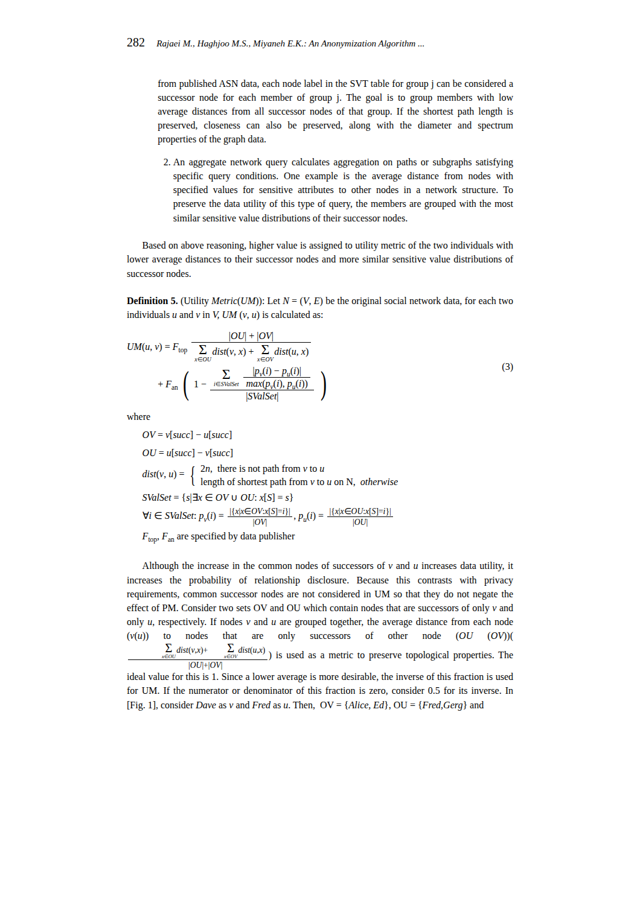282 Rajaei M., Haghjoo M.S., Miyaneh E.K.: An Anonymization Algorithm ...
from published ASN data, each node label in the SVT table for group j can be considered a successor node for each member of group j. The goal is to group members with low average distances from all successor nodes of that group. If the shortest path length is preserved, closeness can also be preserved, along with the diameter and spectrum properties of the graph data.
An aggregate network query calculates aggregation on paths or subgraphs satisfying specific query conditions. One example is the average distance from nodes with specified values for sensitive attributes to other nodes in a network structure. To preserve the data utility of this type of query, the members are grouped with the most similar sensitive value distributions of their successor nodes.
Based on above reasoning, higher value is assigned to utility metric of the two individuals with lower average distances to their successor nodes and more similar sensitive value distributions of successor nodes.
Definition 5. (Utility Metric(UM)): Let N = (V, E) be the original social network data, for each two individuals u and v in V, UM (v, u) is calculated as:
UM(u, v) = Ftop |OU| + |OV| Σx∈OU dist(v, x) + Σx∈OV dist(u, x)
+ Fan ( 1 − Σi∈SValSet |pv(i) − pu(i)| max(pv(i), pu(i)) |SValSet| )
(3)
where
OV = v[succ] − u[succ]
OU = u[succ] − v[succ]
dist(v, u) = { 2n, there is not path from v to u length of shortest path from v to u on N, otherwise
SValSet = {s|∃x ∈ OV ∪ OU: x[S] = s}
∀i ∈ SValSet: pv(i) = |{x|x∈OV:x[S]=i}| |OV| , pu(i) = |{x|x∈OU:x[S]=i}| |OU|
Ftop, Fan are specified by data publisher
Although the increase in the common nodes of successors of v and u increases data utility, it increases the probability of relationship disclosure. Because this contrasts with privacy requirements, common successor nodes are not considered in UM so that they do not negate the effect of PM. Consider two sets OV and OU which contain nodes that are successors of only v and only u, respectively. If nodes v and u are grouped together, the average distance from each node (v(u)) to nodes that are only successors of other node (OU (OV))(Σx∈OU dist(v,x)+Σx∈OV dist(u,x)|OU|+|OV|) is used as a metric to preserve topological properties. The ideal value for this is 1. Since a lower average is more desirable, the inverse of this fraction is used for UM. If the numerator or denominator of this fraction is zero, consider 0.5 for its inverse. In [Fig. 1], consider Dave as v and Fred as u. Then, OV = {Alice, Ed}, OU = {Fred,Gerg} and